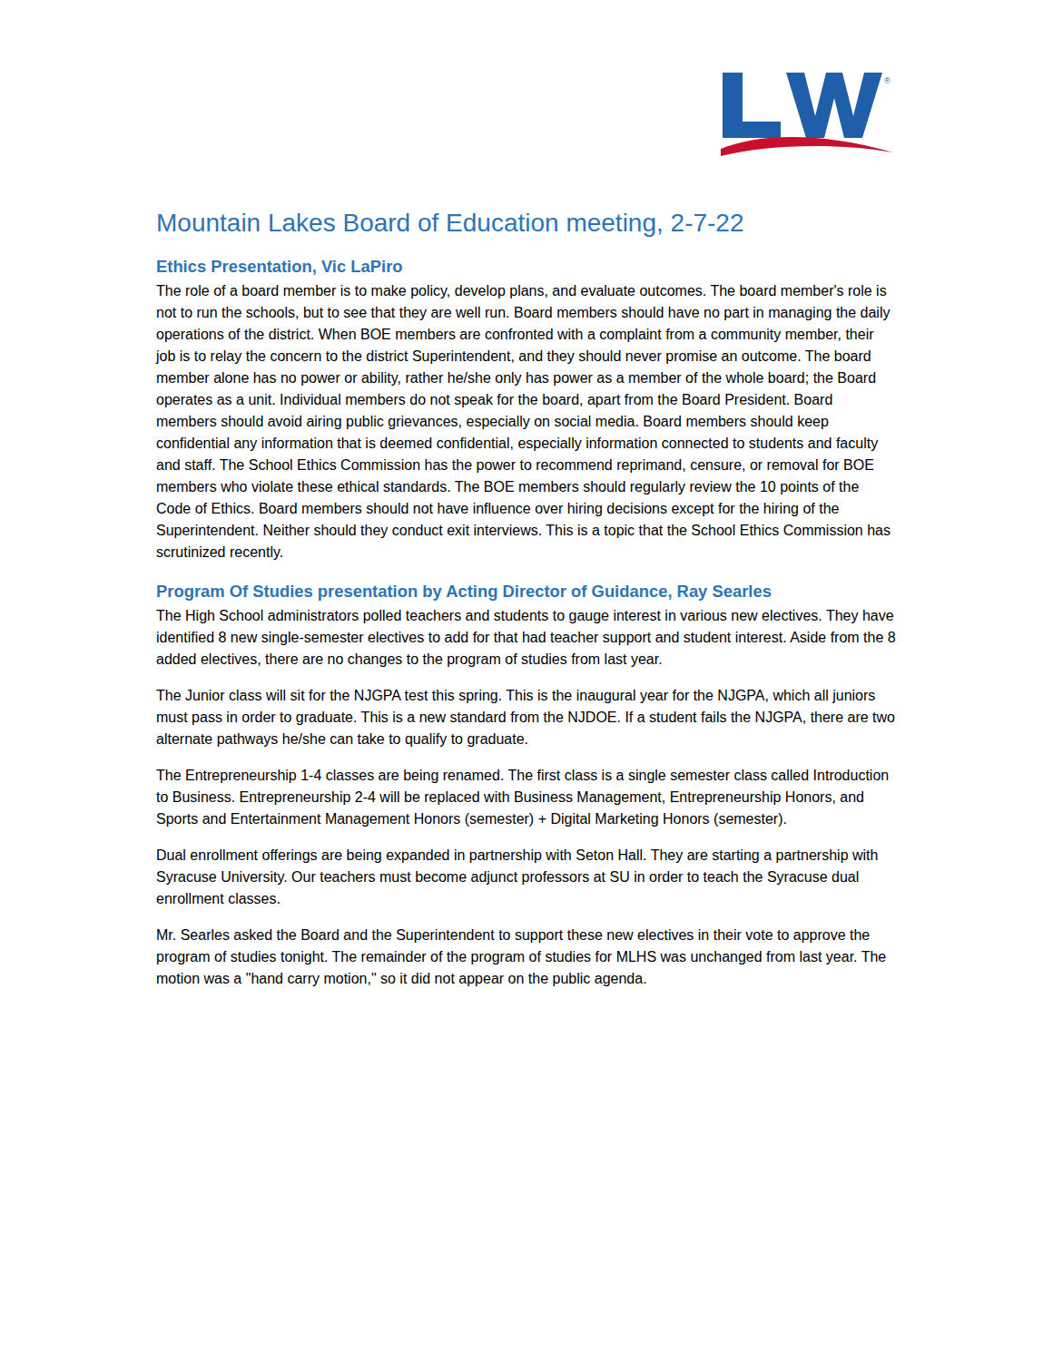®
Mountain Lakes Board of Education meeting, 2-7-22
Ethics Presentation, Vic LaPiro
The role of a board member is to make policy, develop plans, and evaluate outcomes. The board member's role is not to run the schools, but to see that they are well run. Board members should have no part in managing the daily operations of the district. When BOE members are confronted with a complaint from a community member, their job is to relay the concern to the district Superintendent, and they should never promise an outcome. The board member alone has no power or ability, rather he/she only has power as a member of the whole board; the Board operates as a unit. Individual members do not speak for the board, apart from the Board President. Board members should avoid airing public grievances, especially on social media. Board members should keep confidential any information that is deemed confidential, especially information connected to students and faculty and staff. The School Ethics Commission has the power to recommend reprimand, censure, or removal for BOE members who violate these ethical standards. The BOE members should regularly review the 10 points of the Code of Ethics. Board members should not have influence over hiring decisions except for the hiring of the Superintendent. Neither should they conduct exit interviews. This is a topic that the School Ethics Commission has scrutinized recently.
Program Of Studies presentation by Acting Director of Guidance, Ray Searles
The High School administrators polled teachers and students to gauge interest in various new electives. They have identified 8 new single-semester electives to add for that had teacher support and student interest. Aside from the 8 added electives, there are no changes to the program of studies from last year.
The Junior class will sit for the NJGPA test this spring. This is the inaugural year for the NJGPA, which all juniors must pass in order to graduate. This is a new standard from the NJDOE. If a student fails the NJGPA, there are two alternate pathways he/she can take to qualify to graduate.
The Entrepreneurship 1-4 classes are being renamed. The first class is a single semester class called Introduction to Business. Entrepreneurship 2-4 will be replaced with Business Management, Entrepreneurship Honors, and Sports and Entertainment Management Honors (semester) + Digital Marketing Honors (semester).
Dual enrollment offerings are being expanded in partnership with Seton Hall. They are starting a partnership with Syracuse University. Our teachers must become adjunct professors at SU in order to teach the Syracuse dual enrollment classes.
Mr. Searles asked the Board and the Superintendent to support these new electives in their vote to approve the program of studies tonight. The remainder of the program of studies for MLHS was unchanged from last year. The motion was a "hand carry motion," so it did not appear on the public agenda.